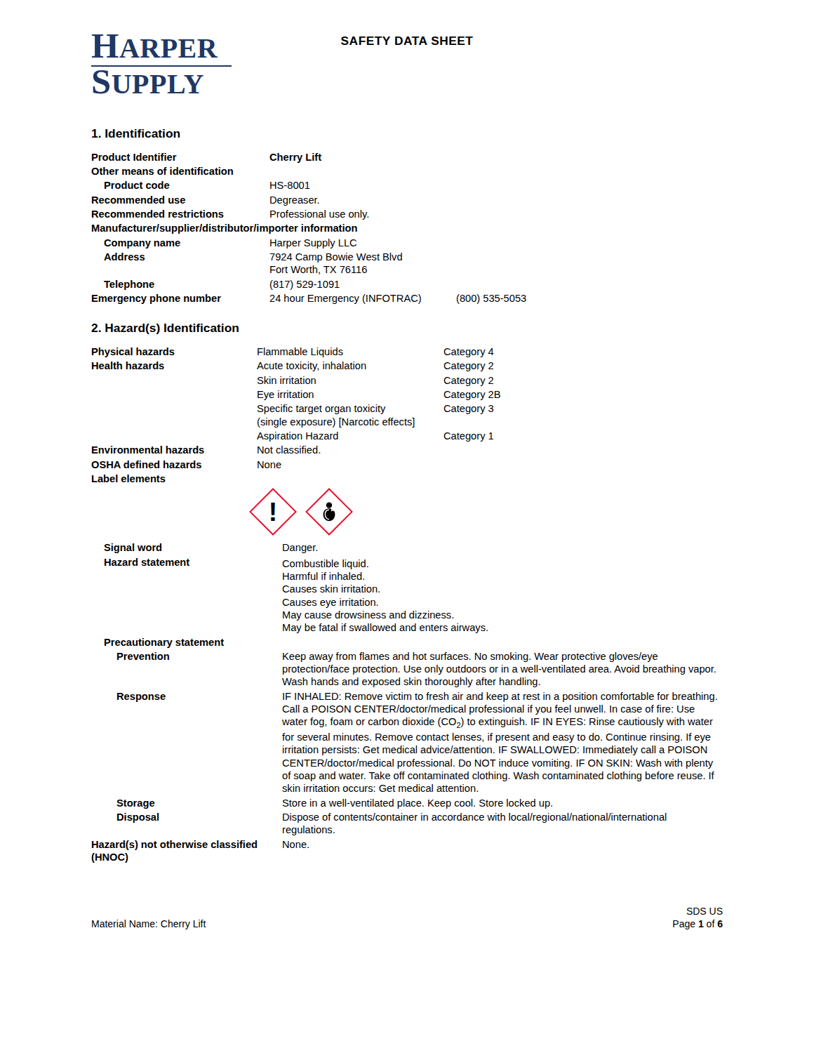HARPER
SUPPLY
SAFETY DATA SHEET
1. Identification
| Product Identifier | Cherry Lift | |
| Other means of identification | | |
| Product code | HS-8001 | |
| Recommended use | Degreaser. | |
| Recommended restrictions | Professional use only. | |
| Manufacturer/supplier/distributor/importer information |
| Company name | Harper Supply LLC | |
| Address | 7924 Camp Bowie West Blvd Fort Worth, TX 76116 | |
| Telephone | (817) 529-1091 | |
| Emergency phone number | 24 hour Emergency (INFOTRAC) | (800) 535-5053 |
2. Hazard(s) Identification
| Physical hazards | Flammable Liquids | Category 4 |
| Health hazards | Acute toxicity, inhalation | Category 2 |
| | Skin irritation | Category 2 |
| | Eye irritation | Category 2B |
| | Specific target organ toxicity (single exposure) [Narcotic effects] | Category 3 |
| | Aspiration Hazard | Category 1 |
| Environmental hazards | Not classified. | |
| OSHA defined hazards | None | |
| Label elements | | |
!
| Signal word | Danger. |
| Hazard statement | Combustible liquid. Harmful if inhaled. Causes skin irritation. Causes eye irritation. May cause drowsiness and dizziness. May be fatal if swallowed and enters airways. |
| Precautionary statement | |
| Prevention | Keep away from flames and hot surfaces. No smoking. Wear protective gloves/eye protection/face protection. Use only outdoors or in a well-ventilated area. Avoid breathing vapor. Wash hands and exposed skin thoroughly after handling. |
| Response | IF INHALED: Remove victim to fresh air and keep at rest in a position comfortable for breathing. Call a POISON CENTER/doctor/medical professional if you feel unwell. In case of fire: Use water fog, foam or carbon dioxide (CO 2 ) to extinguish. IF IN EYES: Rinse cautiously with water for several minutes. Remove contact lenses, if present and easy to do. Continue rinsing. If eye irritation persists: Get medical advice/attention. IF SWALLOWED: Immediately call a POISON CENTER/doctor/medical professional. Do NOT induce vomiting. IF ON SKIN: Wash with plenty of soap and water. Take off contaminated clothing. Wash contaminated clothing before reuse. If skin irritation occurs: Get medical attention. |
| Storage | Store in a well-ventilated place. Keep cool. Store locked up. |
| Disposal | Dispose of contents/container in accordance with local/regional/national/international regulations. |
| Hazard(s) not otherwise classified (HNOC) | None. |
Material Name: Cherry Lift
SDS US
Page 1 of 6